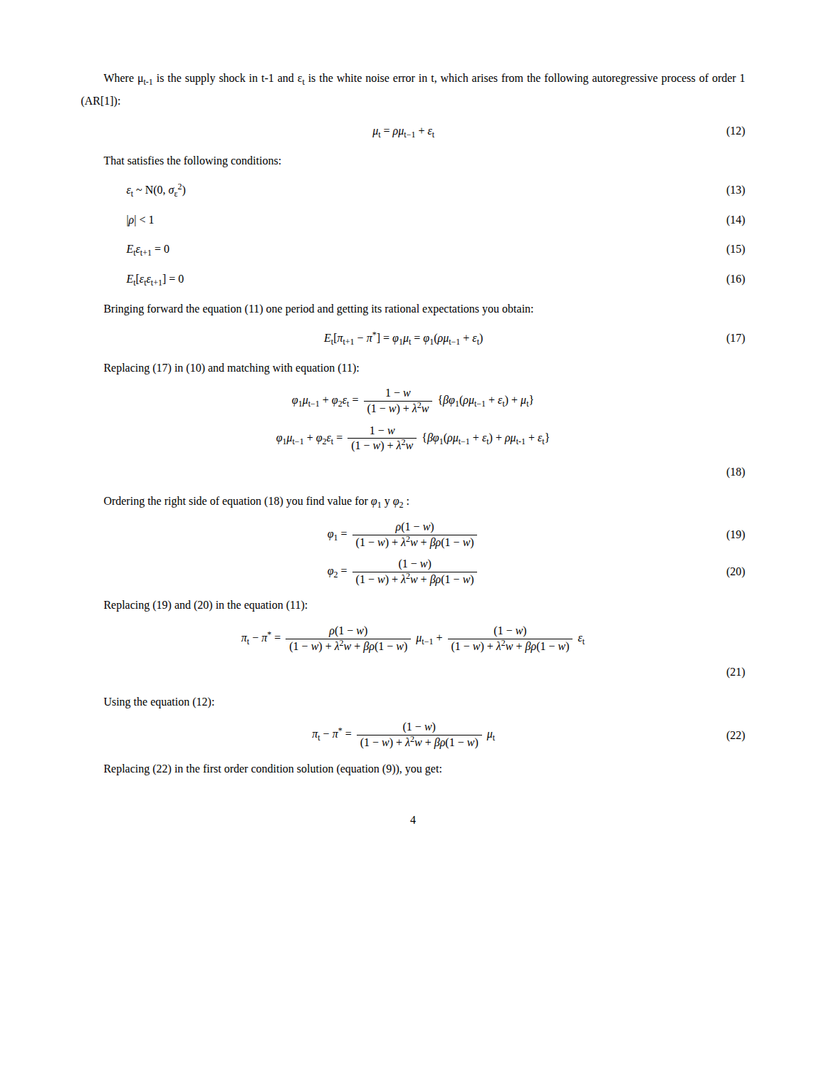Where μt-1 is the supply shock in t-1 and εt is the white noise error in t, which arises from the following autoregressive process of order 1 (AR[1]):
μt = ρμt−1 + εt (12)
That satisfies the following conditions:
εt ~ N(0, σε2) (13)
|ρ| < 1 (14)
Etεt+1 = 0 (15)
Et[εtεt+1] = 0 (16)
Bringing forward the equation (11) one period and getting its rational expectations you obtain:
Et[πt+1 − π*] = φ1μt = φ1(ρμt−1 + εt) (17)
Replacing (17) in (10) and matching with equation (11):
φ1μt−1 + φ2εt = 1 − w(1 − w) + λ2w {βφ1(ρμt−1 + εt) + μt}
φ1μt−1 + φ2εt = 1 − w(1 − w) + λ2w {βφ1(ρμt−1 + εt) + ρμt-1 + εt}
(18)
Ordering the right side of equation (18) you find value for φ1 y φ2 :
φ1 = ρ(1 − w)(1 − w) + λ2w + βρ(1 − w) (19)
φ2 = (1 − w)(1 − w) + λ2w + βρ(1 − w) (20)
Replacing (19) and (20) in the equation (11):
πt − π* = ρ(1 − w)(1 − w) + λ2w + βρ(1 − w) μt−1 + (1 − w)(1 − w) + λ2w + βρ(1 − w) εt
(21)
Using the equation (12):
πt − π* = (1 − w)(1 − w) + λ2w + βρ(1 − w) μt (22)
Replacing (22) in the first order condition solution (equation (9)), you get:
4